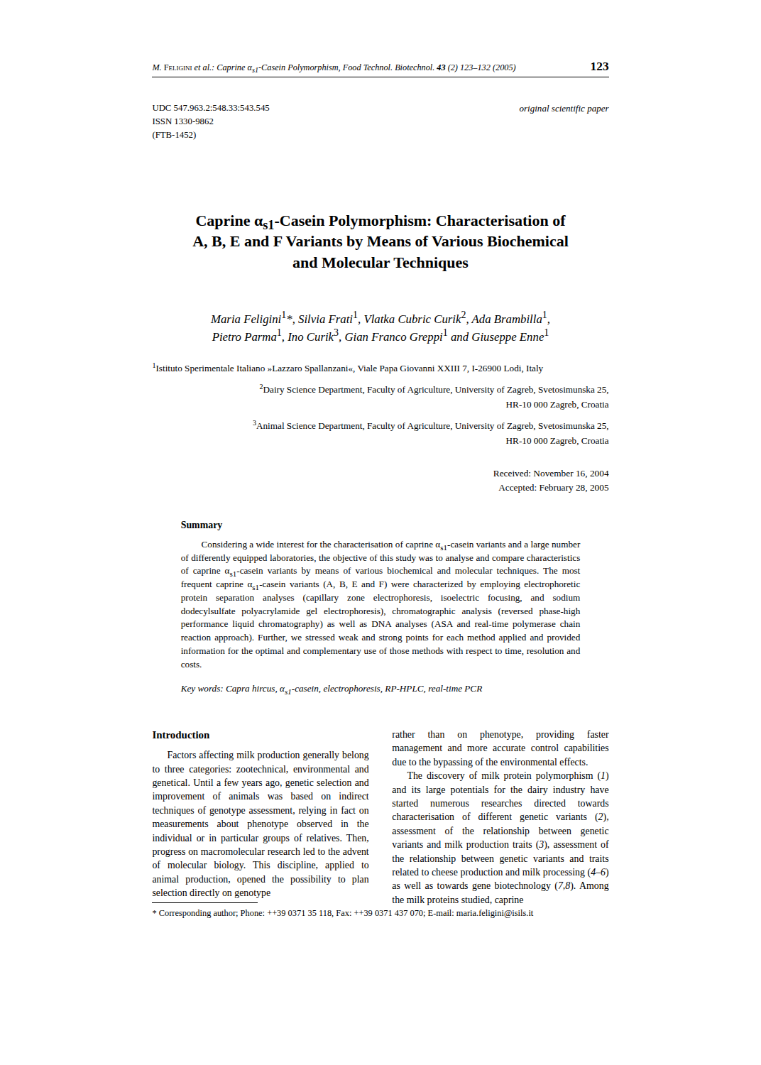M. Feligini et al.: Caprine αs1-Casein Polymorphism, Food Technol. Biotechnol. 43 (2) 123–132 (2005)
123
UDC 547.963.2:548.33:543.545
ISSN 1330-9862
(FTB-1452)
original scientific paper
Caprine αs1-Casein Polymorphism: Characterisation of
A, B, E and F Variants by Means of Various Biochemical
and Molecular Techniques
Maria Feligini1*, Silvia Frati1, Vlatka Cubric Curik2, Ada Brambilla1,
Pietro Parma1, Ino Curik3, Gian Franco Greppi1 and Giuseppe Enne1
1Istituto Sperimentale Italiano »Lazzaro Spallanzani«, Viale Papa Giovanni XXIII 7, I-26900 Lodi, Italy
2Dairy Science Department, Faculty of Agriculture, University of Zagreb, Svetosimunska 25,
HR-10 000 Zagreb, Croatia
3Animal Science Department, Faculty of Agriculture, University of Zagreb, Svetosimunska 25,
HR-10 000 Zagreb, Croatia
Received: November 16, 2004
Accepted: February 28, 2005
Summary
Considering a wide interest for the characterisation of caprine αs1-casein variants and a large number of differently equipped laboratories, the objective of this study was to analyse and compare characteristics of caprine αs1-casein variants by means of various biochemical and molecular techniques. The most frequent caprine αs1-casein variants (A, B, E and F) were characterized by employing electrophoretic protein separation analyses (capillary zone electrophoresis, isoelectric focusing, and sodium dodecylsulfate polyacrylamide gel electrophoresis), chromatographic analysis (reversed phase-high performance liquid chromatography) as well as DNA analyses (ASA and real-time polymerase chain reaction approach). Further, we stressed weak and strong points for each method applied and provided information for the optimal and complementary use of those methods with respect to time, resolution and costs.
Key words: Capra hircus, αs1-casein, electrophoresis, RP-HPLC, real-time PCR
Introduction
Factors affecting milk production generally belong to three categories: zootechnical, environmental and genetical. Until a few years ago, genetic selection and improvement of animals was based on indirect techniques of genotype assessment, relying in fact on measurements about phenotype observed in the individual or in particular groups of relatives. Then, progress on macromolecular research led to the advent of molecular biology. This discipline, applied to animal production, opened the possibility to plan selection directly on genotype
rather than on phenotype, providing faster management and more accurate control capabilities due to the bypassing of the environmental effects.
The discovery of milk protein polymorphism (1) and its large potentials for the dairy industry have started numerous researches directed towards characterisation of different genetic variants (2), assessment of the relationship between genetic variants and milk production traits (3), assessment of the relationship between genetic variants and traits related to cheese production and milk processing (4–6) as well as towards gene biotechnology (7,8). Among the milk proteins studied, caprine
* Corresponding author; Phone: ++39 0371 35 118, Fax: ++39 0371 437 070; E-mail: maria.feligini@isils.it